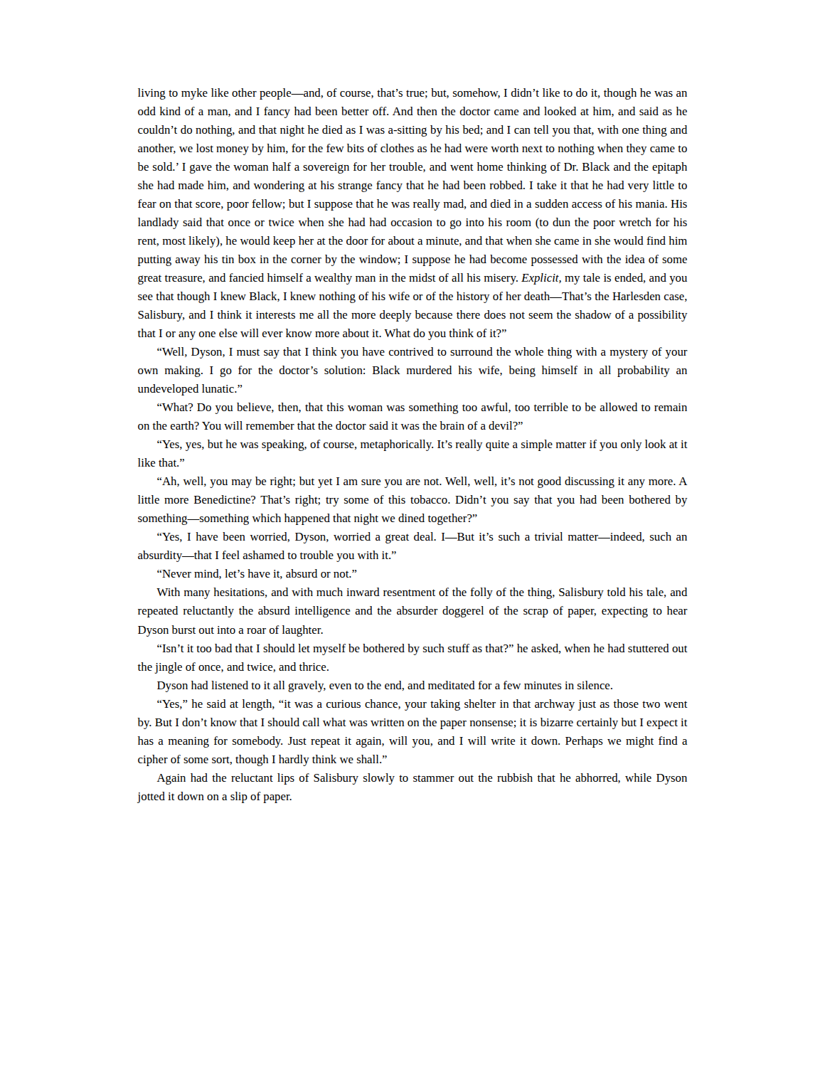living to myke like other people—and, of course, that’s true; but, somehow, I didn’t like to do it, though he was an odd kind of a man, and I fancy had been better off. And then the doctor came and looked at him, and said as he couldn’t do nothing, and that night he died as I was a-sitting by his bed; and I can tell you that, with one thing and another, we lost money by him, for the few bits of clothes as he had were worth next to nothing when they came to be sold.’ I gave the woman half a sovereign for her trouble, and went home thinking of Dr. Black and the epitaph she had made him, and wondering at his strange fancy that he had been robbed. I take it that he had very little to fear on that score, poor fellow; but I suppose that he was really mad, and died in a sudden access of his mania. His landlady said that once or twice when she had had occasion to go into his room (to dun the poor wretch for his rent, most likely), he would keep her at the door for about a minute, and that when she came in she would find him putting away his tin box in the corner by the window; I suppose he had become possessed with the idea of some great treasure, and fancied himself a wealthy man in the midst of all his misery. Explicit, my tale is ended, and you see that though I knew Black, I knew nothing of his wife or of the history of her death—That’s the Harlesden case, Salisbury, and I think it interests me all the more deeply because there does not seem the shadow of a possibility that I or any one else will ever know more about it. What do you think of it?”
“Well, Dyson, I must say that I think you have contrived to surround the whole thing with a mystery of your own making. I go for the doctor’s solution: Black murdered his wife, being himself in all probability an undeveloped lunatic.”
“What? Do you believe, then, that this woman was something too awful, too terrible to be allowed to remain on the earth? You will remember that the doctor said it was the brain of a devil?”
“Yes, yes, but he was speaking, of course, metaphorically. It’s really quite a simple matter if you only look at it like that.”
“Ah, well, you may be right; but yet I am sure you are not. Well, well, it’s not good discussing it any more. A little more Benedictine? That’s right; try some of this tobacco. Didn’t you say that you had been bothered by something—something which happened that night we dined together?”
“Yes, I have been worried, Dyson, worried a great deal. I—But it’s such a trivial matter—indeed, such an absurdity—that I feel ashamed to trouble you with it.”
“Never mind, let’s have it, absurd or not.”
With many hesitations, and with much inward resentment of the folly of the thing, Salisbury told his tale, and repeated reluctantly the absurd intelligence and the absurder doggerel of the scrap of paper, expecting to hear Dyson burst out into a roar of laughter.
“Isn’t it too bad that I should let myself be bothered by such stuff as that?” he asked, when he had stuttered out the jingle of once, and twice, and thrice.
Dyson had listened to it all gravely, even to the end, and meditated for a few minutes in silence.
“Yes,” he said at length, “it was a curious chance, your taking shelter in that archway just as those two went by. But I don’t know that I should call what was written on the paper nonsense; it is bizarre certainly but I expect it has a meaning for somebody. Just repeat it again, will you, and I will write it down. Perhaps we might find a cipher of some sort, though I hardly think we shall.”
Again had the reluctant lips of Salisbury slowly to stammer out the rubbish that he abhorred, while Dyson jotted it down on a slip of paper.